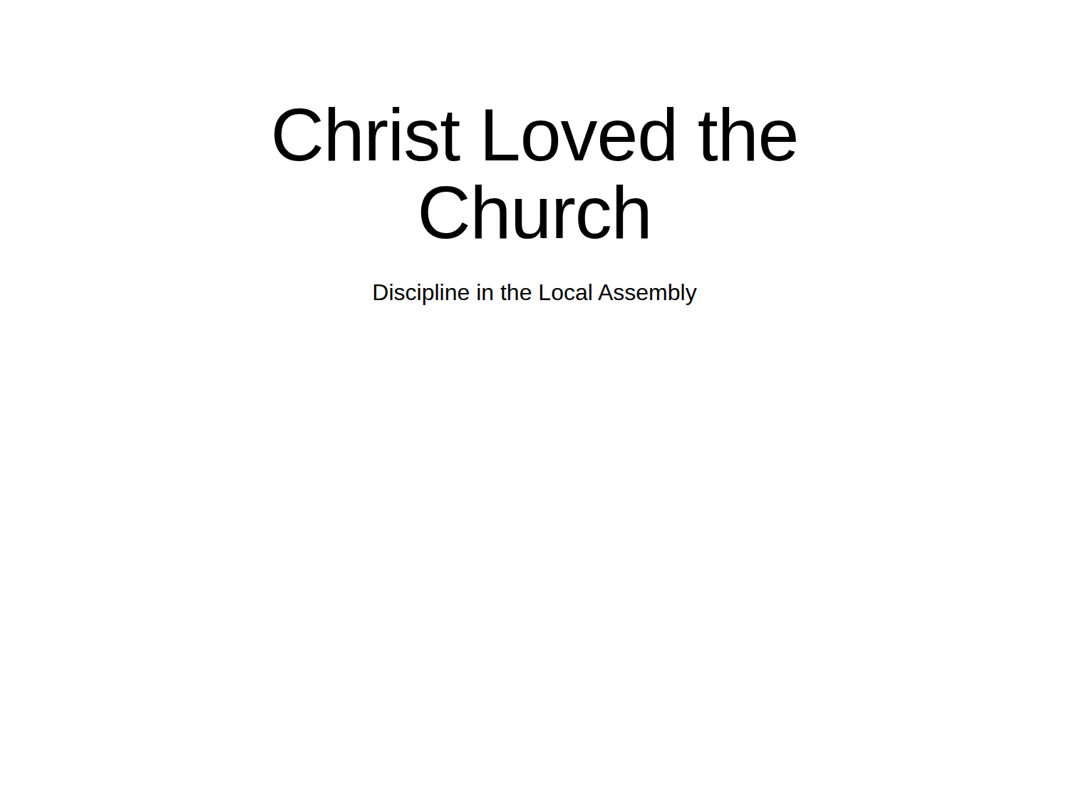Christ Loved the Church
Discipline in the Local Assembly